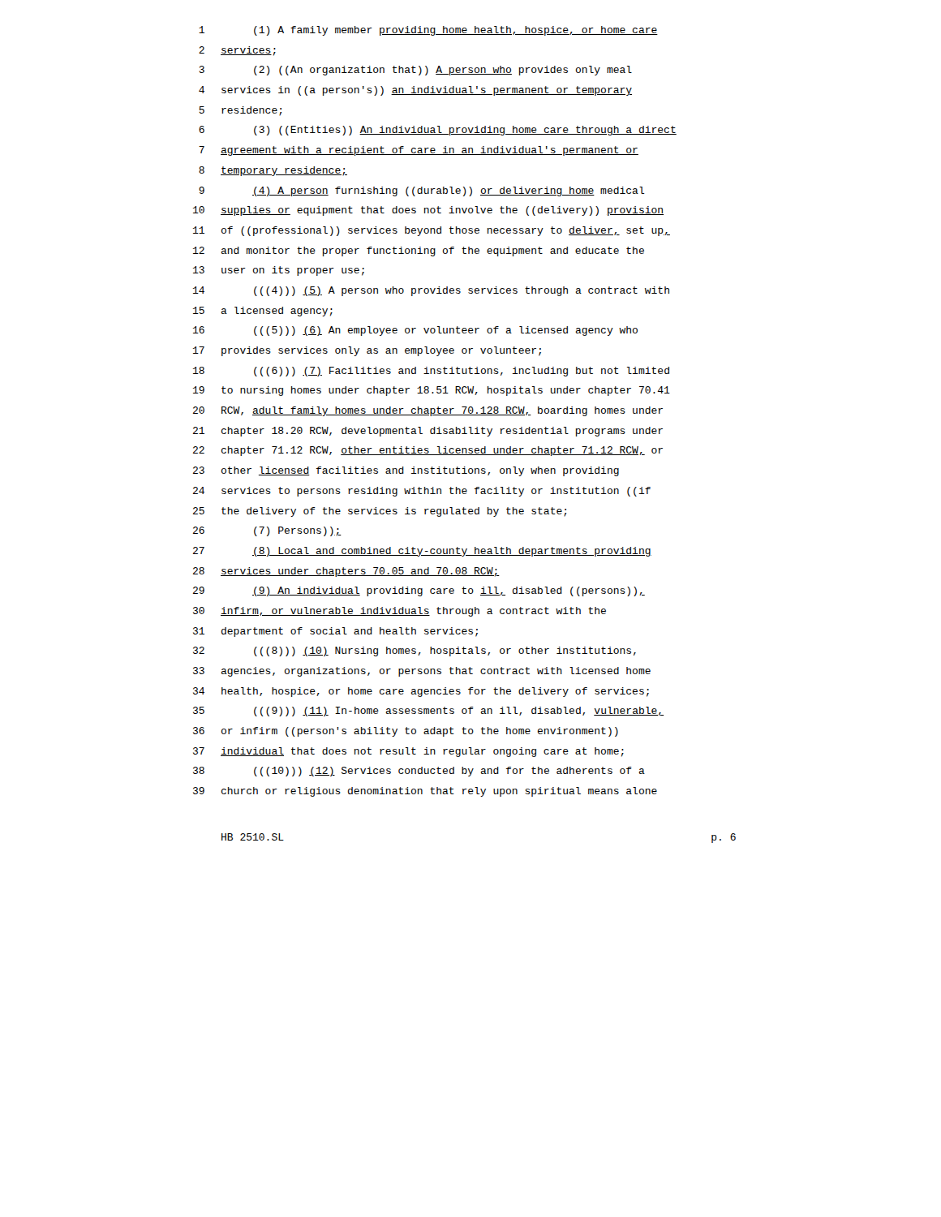1 (1) A family member providing home health, hospice, or home care
2 services;
3 (2) ((An organization that)) A person who provides only meal
4 services in ((a person's)) an individual's permanent or temporary
5 residence;
6 (3) ((Entities)) An individual providing home care through a direct
7 agreement with a recipient of care in an individual's permanent or
8 temporary residence;
9 (4) A person furnishing ((durable)) or delivering home medical
10 supplies or equipment that does not involve the ((delivery)) provision
11 of ((professional)) services beyond those necessary to deliver, set up,
12 and monitor the proper functioning of the equipment and educate the
13 user on its proper use;
14 (((4))) (5) A person who provides services through a contract with
15 a licensed agency;
16 (((5))) (6) An employee or volunteer of a licensed agency who
17 provides services only as an employee or volunteer;
18 (((6))) (7) Facilities and institutions, including but not limited
19 to nursing homes under chapter 18.51 RCW, hospitals under chapter 70.41
20 RCW, adult family homes under chapter 70.128 RCW, boarding homes under
21 chapter 18.20 RCW, developmental disability residential programs under
22 chapter 71.12 RCW, other entities licensed under chapter 71.12 RCW, or
23 other licensed facilities and institutions, only when providing
24 services to persons residing within the facility or institution ((if
25 the delivery of the services is regulated by the state;
26 (7) Persons));
27 (8) Local and combined city-county health departments providing
28 services under chapters 70.05 and 70.08 RCW;
29 (9) An individual providing care to ill, disabled ((persons)),
30 infirm, or vulnerable individuals through a contract with the
31 department of social and health services;
32 (((8))) (10) Nursing homes, hospitals, or other institutions,
33 agencies, organizations, or persons that contract with licensed home
34 health, hospice, or home care agencies for the delivery of services;
35 (((9))) (11) In-home assessments of an ill, disabled, vulnerable,
36 or infirm ((person's ability to adapt to the home environment))
37 individual that does not result in regular ongoing care at home;
38 (((10))) (12) Services conducted by and for the adherents of a
39 church or religious denomination that rely upon spiritual means alone
HB 2510.SL p. 6